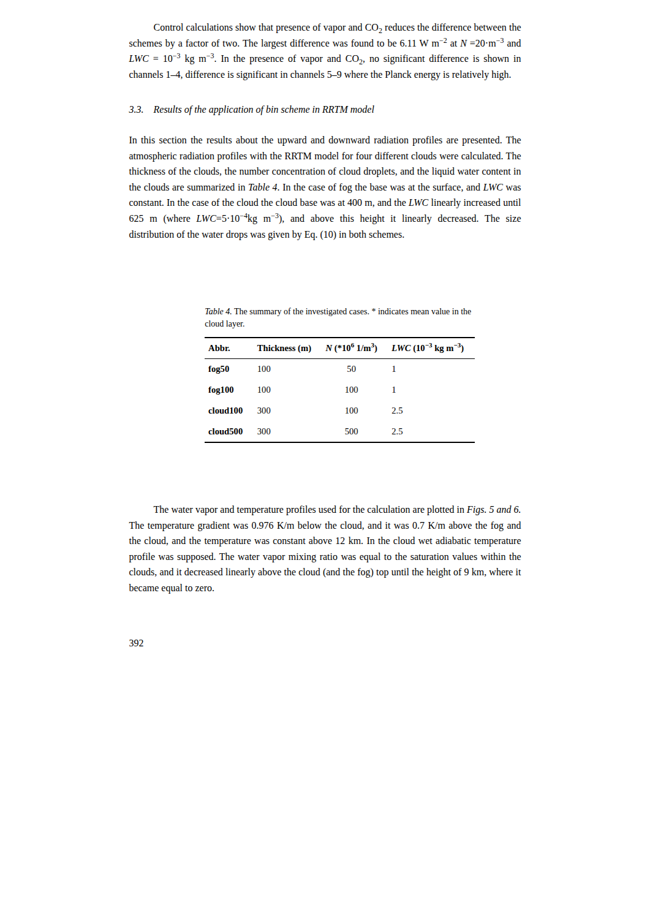Control calculations show that presence of vapor and CO2 reduces the difference between the schemes by a factor of two. The largest difference was found to be 6.11 W m−2 at N =20·m−3 and LWC = 10−3 kg m−3. In the presence of vapor and CO2, no significant difference is shown in channels 1–4, difference is significant in channels 5–9 where the Planck energy is relatively high.
3.3. Results of the application of bin scheme in RRTM model
In this section the results about the upward and downward radiation profiles are presented. The atmospheric radiation profiles with the RRTM model for four different clouds were calculated. The thickness of the clouds, the number concentration of cloud droplets, and the liquid water content in the clouds are summarized in Table 4. In the case of fog the base was at the surface, and LWC was constant. In the case of the cloud the cloud base was at 400 m, and the LWC linearly increased until 625 m (where LWC=5·10−4kg m−3), and above this height it linearly decreased. The size distribution of the water drops was given by Eq. (10) in both schemes.
Table 4. The summary of the investigated cases. * indicates mean value in the cloud layer.
| Abbr. | Thickness (m) | N (*10 6 1/m 3 ) | LWC (10 −3 kg m −3 ) |
| --- | --- | --- | --- |
| fog50 | 100 | 50 | 1 |
| fog100 | 100 | 100 | 1 |
| cloud100 | 300 | 100 | 2.5 |
| cloud500 | 300 | 500 | 2.5 |
The water vapor and temperature profiles used for the calculation are plotted in Figs. 5 and 6. The temperature gradient was 0.976 K/m below the cloud, and it was 0.7 K/m above the fog and the cloud, and the temperature was constant above 12 km. In the cloud wet adiabatic temperature profile was supposed. The water vapor mixing ratio was equal to the saturation values within the clouds, and it decreased linearly above the cloud (and the fog) top until the height of 9 km, where it became equal to zero.
392